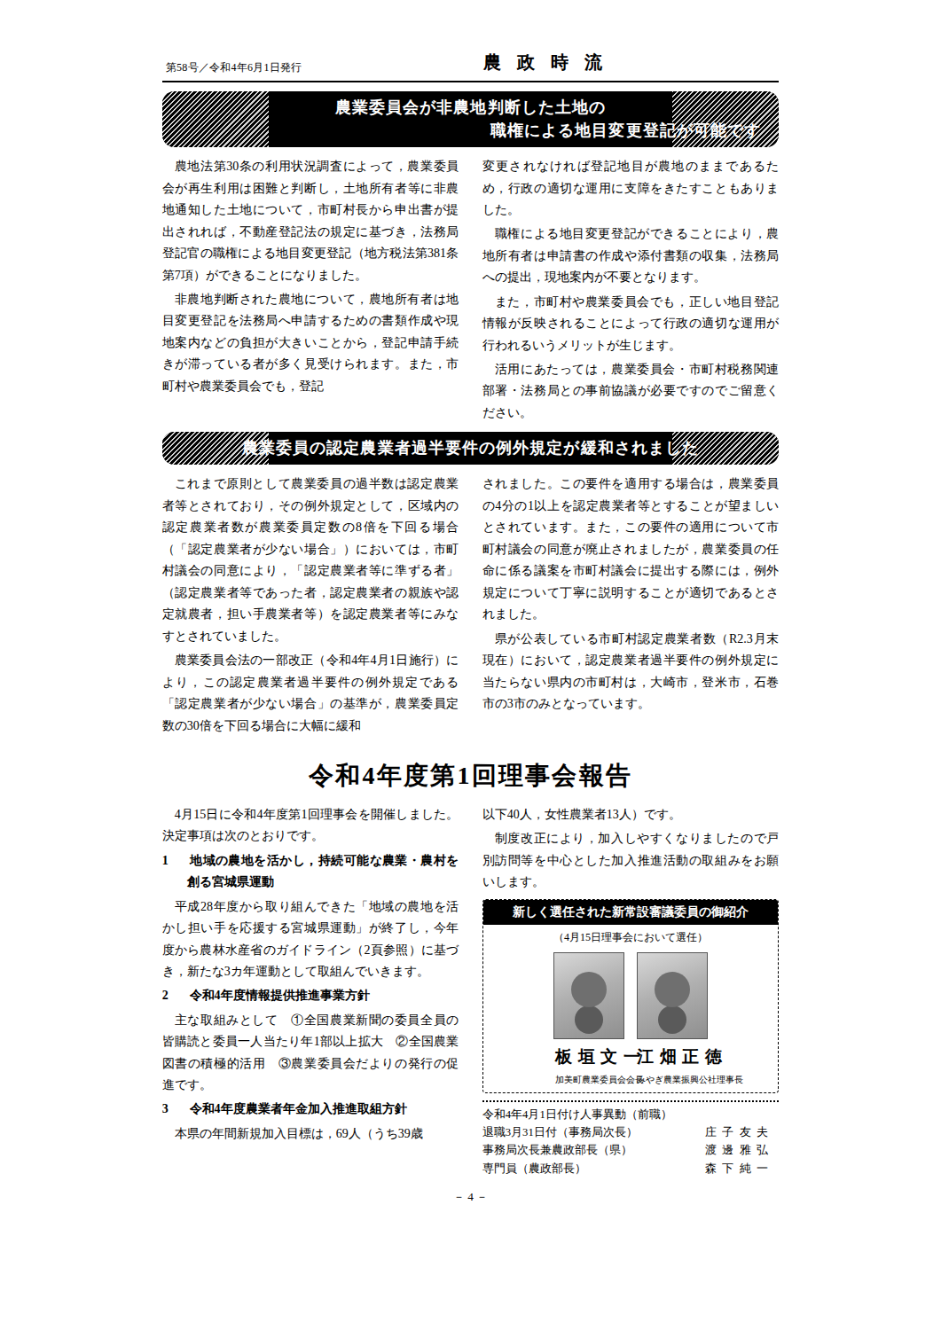第58号／令和4年6月1日発行
農政時流
農業委員会が非農地判断した土地の 職権による地目変更登記が可能です
農地法第30条の利用状況調査によって，農業委員会が再生利用は困難と判断し，土地所有者等に非農地通知した土地について，市町村長から申出書が提出されれば，不動産登記法の規定に基づき，法務局登記官の職権による地目変更登記（地方税法第381条第7項）ができることになりました。
非農地判断された農地について，農地所有者は地目変更登記を法務局へ申請するための書類作成や現地案内などの負担が大きいことから，登記申請手続きが滞っている者が多く見受けられます。また，市町村や農業委員会でも，登記
変更されなければ登記地目が農地のままであるため，行政の適切な運用に支障をきたすこともありました。
職権による地目変更登記ができることにより，農地所有者は申請書の作成や添付書類の収集，法務局への提出，現地案内が不要となります。
また，市町村や農業委員会でも，正しい地目登記情報が反映されることによって行政の適切な運用が行われるいうメリットが生じます。
活用にあたっては，農業委員会・市町村税務関連部署・法務局との事前協議が必要ですのでご留意ください。
農業委員の認定農業者過半要件の例外規定が緩和されました
これまで原則として農業委員の過半数は認定農業者等とされており，その例外規定として，区域内の認定農業者数が農業委員定数の8倍を下回る場合（「認定農業者が少ない場合」）においては，市町村議会の同意により，「認定農業者等に準ずる者」（認定農業者等であった者，認定農業者の親族や認定就農者，担い手農業者等）を認定農業者等にみなすとされていました。
農業委員会法の一部改正（令和4年4月1日施行）により，この認定農業者過半要件の例外規定である「認定農業者が少ない場合」の基準が，農業委員定数の30倍を下回る場合に大幅に緩和
されました。この要件を適用する場合は，農業委員の4分の1以上を認定農業者等とすることが望ましいとされています。また，この要件の適用について市町村議会の同意が廃止されましたが，農業委員の任命に係る議案を市町村議会に提出する際には，例外規定について丁寧に説明することが適切であるとされました。
県が公表している市町村認定農業者数（R2.3月末現在）において，認定農業者過半要件の例外規定に当たらない県内の市町村は，大崎市，登米市，石巻市の3市のみとなっています。
令和4年度第1回理事会報告
4月15日に令和4年度第1回理事会を開催しました。決定事項は次のとおりです。
1地域の農地を活かし，持続可能な農業・農村を創る宮城県運動
平成28年度から取り組んできた「地域の農地を活かし担い手を応援する宮城県運動」が終了し，今年度から農林水産省のガイドライン（2頁参照）に基づき，新たな3カ年運動として取組んでいきます。
2令和4年度情報提供推進事業方針
主な取組みとして　①全国農業新聞の委員全員の皆購読と委員一人当たり年1部以上拡大　②全国農業図書の積極的活用　③農業委員会だよりの発行の促進です。
3令和4年度農業者年金加入推進取組方針
本県の年間新規加入目標は，69人（うち39歳
以下40人，女性農業者13人）です。
制度改正により，加入しやすくなりましたので戸別訪問等を中心とした加入推進活動の取組みをお願いします。
新しく選任された新常設審議委員の御紹介
（4月15日理事会において選任）
板垣文一
加美町農業委員会会長
江畑正徳
みやぎ農業振興公社理事長
令和4年4月1日付け人事異動（前職）
退職3月31日付（事務局次長） 庄子友夫
事務局次長兼農政部長（県） 渡邊雅弘
専門員（農政部長） 森下純一
－ 4 －